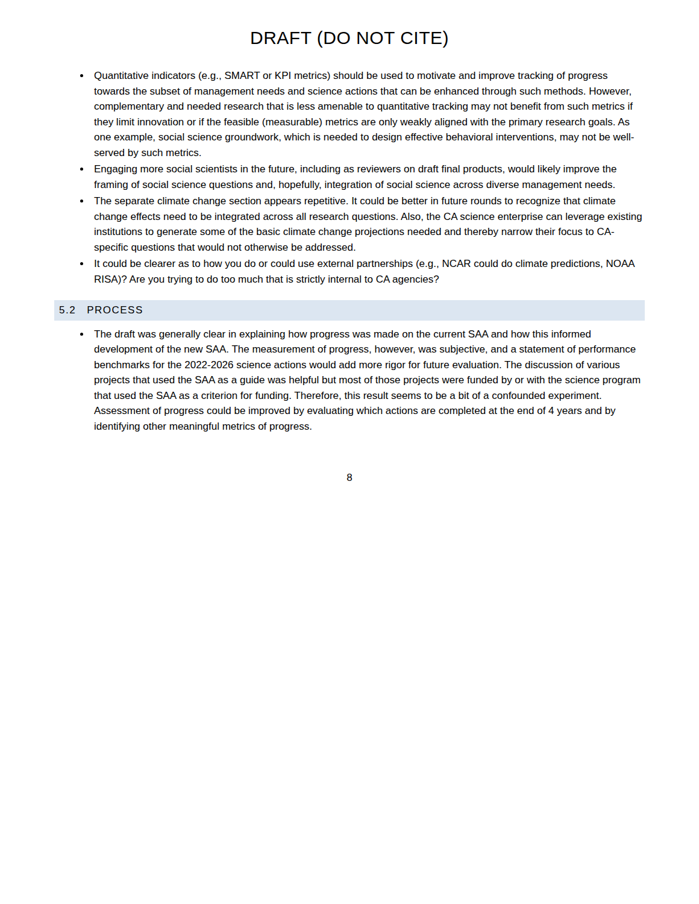DRAFT (DO NOT CITE)
Quantitative indicators (e.g., SMART or KPI metrics) should be used to motivate and improve tracking of progress towards the subset of management needs and science actions that can be enhanced through such methods. However, complementary and needed research that is less amenable to quantitative tracking may not benefit from such metrics if they limit innovation or if the feasible (measurable) metrics are only weakly aligned with the primary research goals. As one example, social science groundwork, which is needed to design effective behavioral interventions, may not be well-served by such metrics.
Engaging more social scientists in the future, including as reviewers on draft final products, would likely improve the framing of social science questions and, hopefully, integration of social science across diverse management needs.
The separate climate change section appears repetitive. It could be better in future rounds to recognize that climate change effects need to be integrated across all research questions. Also, the CA science enterprise can leverage existing institutions to generate some of the basic climate change projections needed and thereby narrow their focus to CA-specific questions that would not otherwise be addressed.
It could be clearer as to how you do or could use external partnerships (e.g., NCAR could do climate predictions, NOAA RISA)? Are you trying to do too much that is strictly internal to CA agencies?
5.2 PROCESS
The draft was generally clear in explaining how progress was made on the current SAA and how this informed development of the new SAA. The measurement of progress, however, was subjective, and a statement of performance benchmarks for the 2022-2026 science actions would add more rigor for future evaluation. The discussion of various projects that used the SAA as a guide was helpful but most of those projects were funded by or with the science program that used the SAA as a criterion for funding. Therefore, this result seems to be a bit of a confounded experiment. Assessment of progress could be improved by evaluating which actions are completed at the end of 4 years and by identifying other meaningful metrics of progress.
8